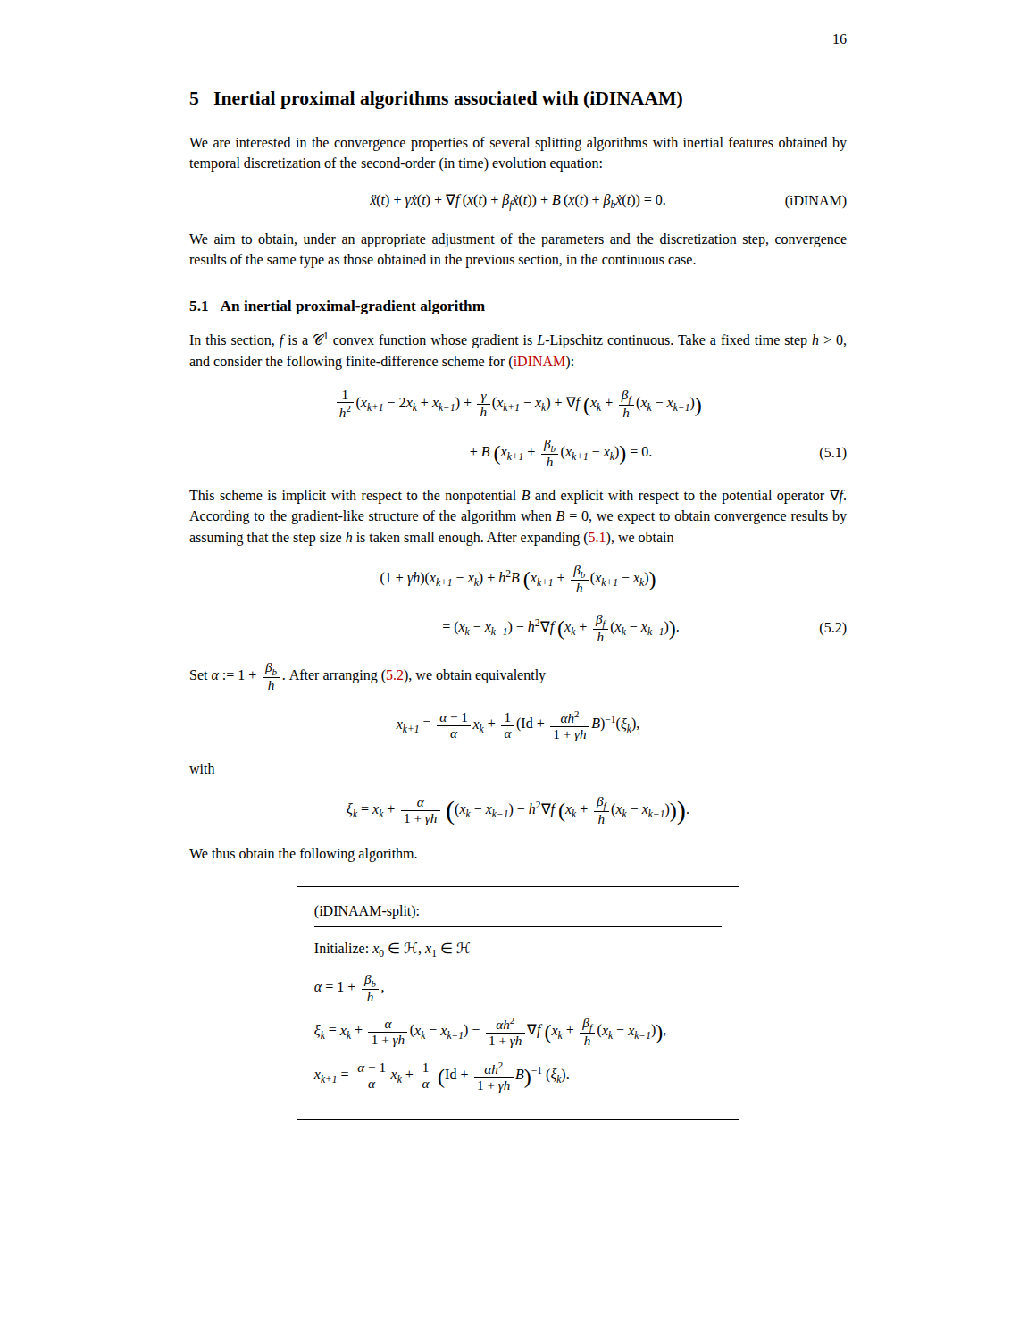16
5 Inertial proximal algorithms associated with (iDINAAM)
We are interested in the convergence properties of several splitting algorithms with inertial features obtained by temporal discretization of the second-order (in time) evolution equation:
ẍ(t) + γẋ(t) + ∇f (x(t) + βf ẋ(t)) + B (x(t) + βb ẋ(t)) = 0. (iDINAM)
We aim to obtain, under an appropriate adjustment of the parameters and the discretization step, convergence results of the same type as those obtained in the previous section, in the continuous case.
5.1 An inertial proximal-gradient algorithm
In this section, f is a 𝒞1 convex function whose gradient is L-Lipschitz continuous. Take a fixed time step h > 0, and consider the following finite-difference scheme for (iDINAM):
1 h2(xk+1 − 2xk + xk−1) + γh(xk+1 − xk) + ∇f (xk + βf h(xk − xk−1))
+ B (xk+1 + βb h(xk+1 − xk)) = 0. (5.1)
This scheme is implicit with respect to the nonpotential B and explicit with respect to the potential operator ∇f. According to the gradient-like structure of the algorithm when B = 0, we expect to obtain convergence results by assuming that the step size h is taken small enough. After expanding (5.1), we obtain
(1 + γh)(xk+1 − xk) + h2B (xk+1 + βb h(xk+1 − xk))
= (xk − xk−1) − h2∇f (xk + βf h(xk − xk−1)). (5.2)
Set α := 1 + βb h. After arranging (5.2), we obtain equivalently
xk+1 = α − 1 α xk + 1 α(Id + αh21 + γh B)−1(ξk),
with
ξk = xk + α 1 + γh ((xk − xk−1) − h2∇f (xk + βf h(xk − xk−1))).
We thus obtain the following algorithm.
(iDINAAM-split):
Initialize: x0 ∈ ℋ, x1 ∈ ℋ
α = 1 + βb h,
ξk = xk + α 1 + γh(xk − xk−1) − αh21 + γh∇f (xk + βf h(xk − xk−1)),
xk+1 = α − 1 α xk + 1 α (Id + αh21 + γh B)−1 (ξk).